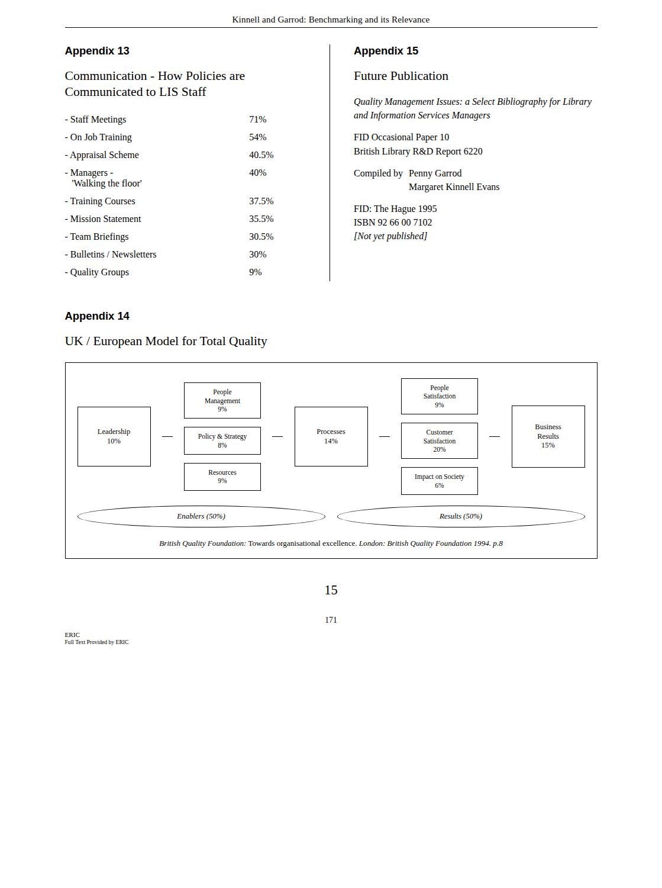Kinnell and Garrod: Benchmarking and its Relevance
Appendix 13
Communication - How Policies are Communicated to LIS Staff
| - Staff Meetings | 71% |
| - On Job Training | 54% |
| - Appraisal Scheme | 40.5% |
| - Managers - 'Walking the floor' | 40% |
| - Training Courses | 37.5% |
| - Mission Statement | 35.5% |
| - Team Briefings | 30.5% |
| - Bulletins / Newsletters | 30% |
| - Quality Groups | 9% |
Appendix 15
Future Publication
Quality Management Issues: a Select Bibliography for Library and Information Services Managers
FID Occasional Paper 10
British Library R&D Report 6220
Compiled by Penny Garrod
Margaret Kinnell Evans
FID: The Hague 1995
ISBN 92 66 00 7102
[Not yet published]
Appendix 14
UK / European Model for Total Quality
Leadership10%
People
Management9%
Policy & Strategy8%
Resources9%
Processes14%
People
Satisfaction9%
Customer
Satisfaction20%
Impact on Society6%
Business
Results15%
Enablers (50%)
Results (50%)
British Quality Foundation: Towards organisational excellence. London: British Quality Foundation 1994. p.8
15
171
ERIC
Full Text Provided by ERIC